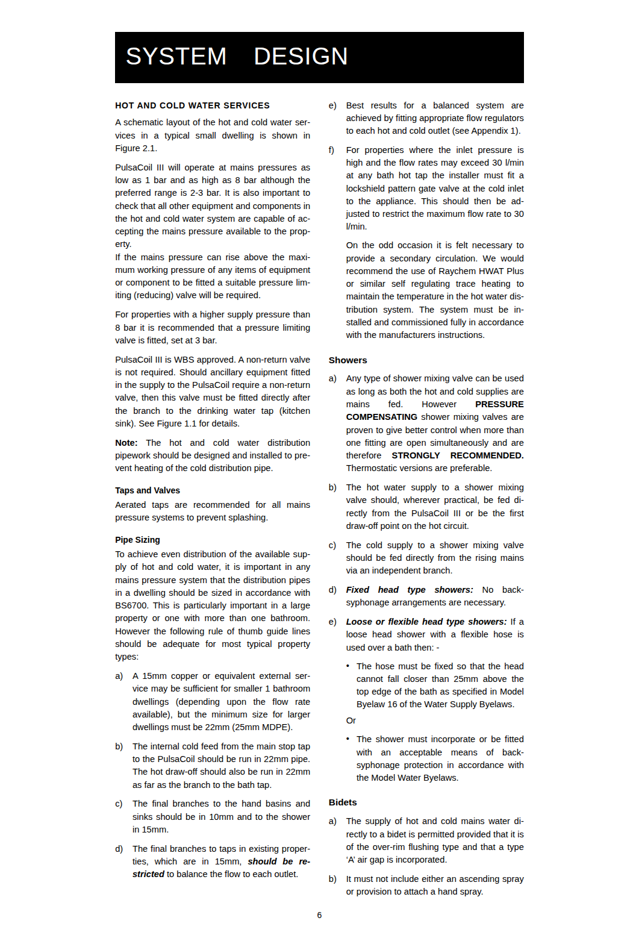SYSTEM DESIGN
HOT AND COLD WATER SERVICES
A schematic layout of the hot and cold water services in a typical small dwelling is shown in Figure 2.1.
PulsaCoil III will operate at mains pressures as low as 1 bar and as high as 8 bar although the preferred range is 2-3 bar. It is also important to check that all other equipment and components in the hot and cold water system are capable of accepting the mains pressure available to the property.
If the mains pressure can rise above the maximum working pressure of any items of equipment or component to be fitted a suitable pressure limiting (reducing) valve will be required.
For properties with a higher supply pressure than 8 bar it is recommended that a pressure limiting valve is fitted, set at 3 bar.
PulsaCoil III is WBS approved. A non-return valve is not required. Should ancillary equipment fitted in the supply to the PulsaCoil require a non-return valve, then this valve must be fitted directly after the branch to the drinking water tap (kitchen sink). See Figure 1.1 for details.
Note: The hot and cold water distribution pipework should be designed and installed to prevent heating of the cold distribution pipe.
Taps and Valves
Aerated taps are recommended for all mains pressure systems to prevent splashing.
Pipe Sizing
To achieve even distribution of the available supply of hot and cold water, it is important in any mains pressure system that the distribution pipes in a dwelling should be sized in accordance with BS6700. This is particularly important in a large property or one with more than one bathroom. However the following rule of thumb guide lines should be adequate for most typical property types:
A 15mm copper or equivalent external service may be sufficient for smaller 1 bathroom dwellings (depending upon the flow rate available), but the minimum size for larger dwellings must be 22mm (25mm MDPE).
The internal cold feed from the main stop tap to the PulsaCoil should be run in 22mm pipe. The hot draw-off should also be run in 22mm as far as the branch to the bath tap.
The final branches to the hand basins and sinks should be in 10mm and to the shower in 15mm.
The final branches to taps in existing properties, which are in 15mm, should be restricted to balance the flow to each outlet.
Best results for a balanced system are achieved by fitting appropriate flow regulators to each hot and cold outlet (see Appendix 1).
For properties where the inlet pressure is high and the flow rates may exceed 30 l/min at any bath hot tap the installer must fit a lockshield pattern gate valve at the cold inlet to the appliance. This should then be adjusted to restrict the maximum flow rate to 30 l/min.
On the odd occasion it is felt necessary to provide a secondary circulation. We would recommend the use of Raychem HWAT Plus or similar self regulating trace heating to maintain the temperature in the hot water distribution system. The system must be installed and commissioned fully in accordance with the manufacturers instructions.
Showers
Any type of shower mixing valve can be used as long as both the hot and cold supplies are mains fed. However PRESSURE COMPENSATING shower mixing valves are proven to give better control when more than one fitting are open simultaneously and are therefore STRONGLY RECOMMENDED. Thermostatic versions are preferable.
The hot water supply to a shower mixing valve should, wherever practical, be fed directly from the PulsaCoil III or be the first draw-off point on the hot circuit.
The cold supply to a shower mixing valve should be fed directly from the rising mains via an independent branch.
Fixed head type showers: No back-syphonage arrangements are necessary.
Loose or flexible head type showers: If a loose head shower with a flexible hose is used over a bath then: -
The hose must be fixed so that the head cannot fall closer than 25mm above the top edge of the bath as specified in Model Byelaw 16 of the Water Supply Byelaws.
Or
The shower must incorporate or be fitted with an acceptable means of back-syphonage protection in accordance with the Model Water Byelaws.
Bidets
The supply of hot and cold mains water directly to a bidet is permitted provided that it is of the over-rim flushing type and that a type ‘A’ air gap is incorporated.
It must not include either an ascending spray or provision to attach a hand spray.
6